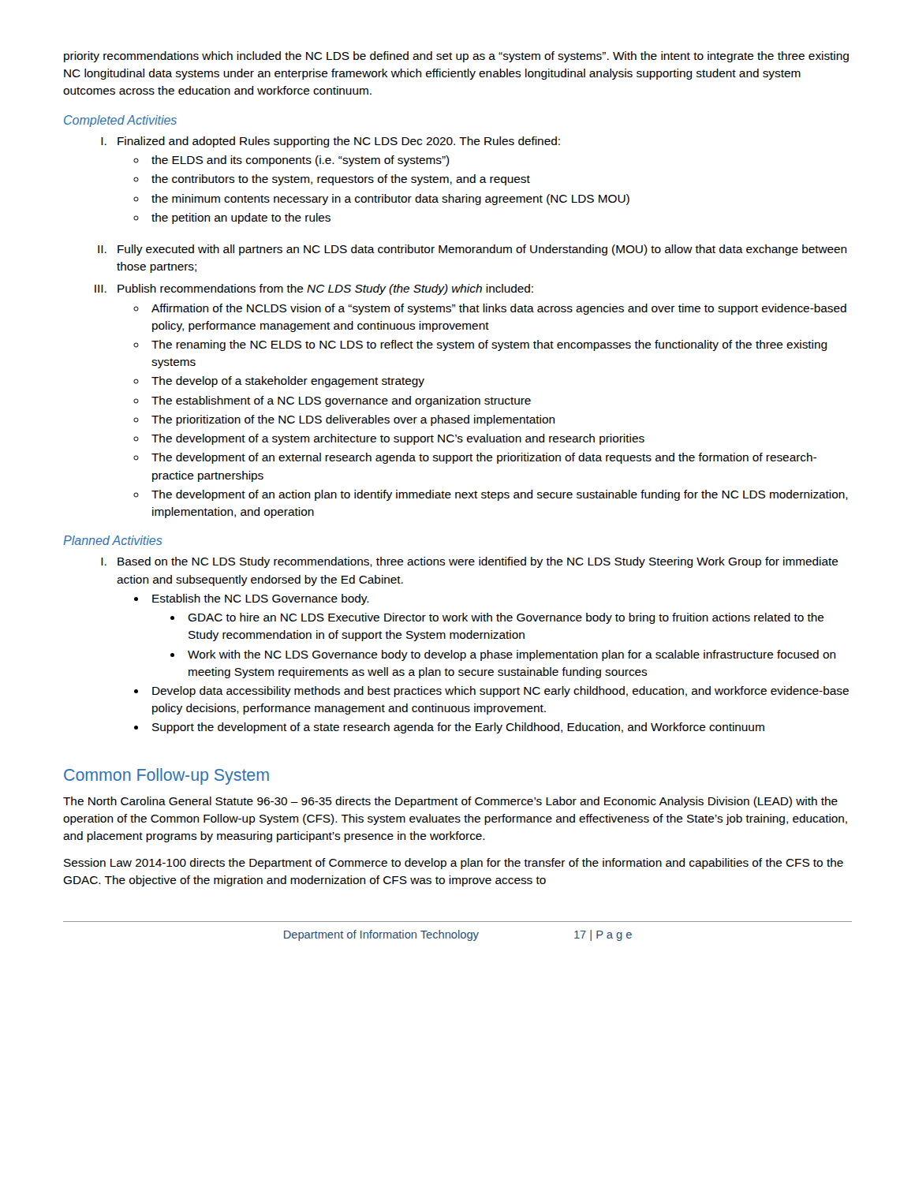priority recommendations which included the NC LDS be defined and set up as a “system of systems”. With the intent to integrate the three existing NC longitudinal data systems under an enterprise framework which efficiently enables longitudinal analysis supporting student and system outcomes across the education and workforce continuum.
Completed Activities
Finalized and adopted Rules supporting the NC LDS Dec 2020. The Rules defined:
the ELDS and its components (i.e. “system of systems”)
the contributors to the system, requestors of the system, and a request
the minimum contents necessary in a contributor data sharing agreement (NC LDS MOU)
the petition an update to the rules
Fully executed with all partners an NC LDS data contributor Memorandum of Understanding (MOU) to allow that data exchange between those partners;
Publish recommendations from the NC LDS Study (the Study) which included:
Affirmation of the NCLDS vision of a “system of systems” that links data across agencies and over time to support evidence-based policy, performance management and continuous improvement
The renaming the NC ELDS to NC LDS to reflect the system of system that encompasses the functionality of the three existing systems
The develop of a stakeholder engagement strategy
The establishment of a NC LDS governance and organization structure
The prioritization of the NC LDS deliverables over a phased implementation
The development of a system architecture to support NC’s evaluation and research priorities
The development of an external research agenda to support the prioritization of data requests and the formation of research-practice partnerships
The development of an action plan to identify immediate next steps and secure sustainable funding for the NC LDS modernization, implementation, and operation
Planned Activities
Based on the NC LDS Study recommendations, three actions were identified by the NC LDS Study Steering Work Group for immediate action and subsequently endorsed by the Ed Cabinet.
Establish the NC LDS Governance body.
GDAC to hire an NC LDS Executive Director to work with the Governance body to bring to fruition actions related to the Study recommendation in of support the System modernization
Work with the NC LDS Governance body to develop a phase implementation plan for a scalable infrastructure focused on meeting System requirements as well as a plan to secure sustainable funding sources
Develop data accessibility methods and best practices which support NC early childhood, education, and workforce evidence-base policy decisions, performance management and continuous improvement.
Support the development of a state research agenda for the Early Childhood, Education, and Workforce continuum
Common Follow-up System
The North Carolina General Statute 96-30 – 96-35 directs the Department of Commerce’s Labor and Economic Analysis Division (LEAD) with the operation of the Common Follow-up System (CFS). This system evaluates the performance and effectiveness of the State’s job training, education, and placement programs by measuring participant’s presence in the workforce.
Session Law 2014-100 directs the Department of Commerce to develop a plan for the transfer of the information and capabilities of the CFS to the GDAC. The objective of the migration and modernization of CFS was to improve access to
Department of Information Technology 17 | P a g e